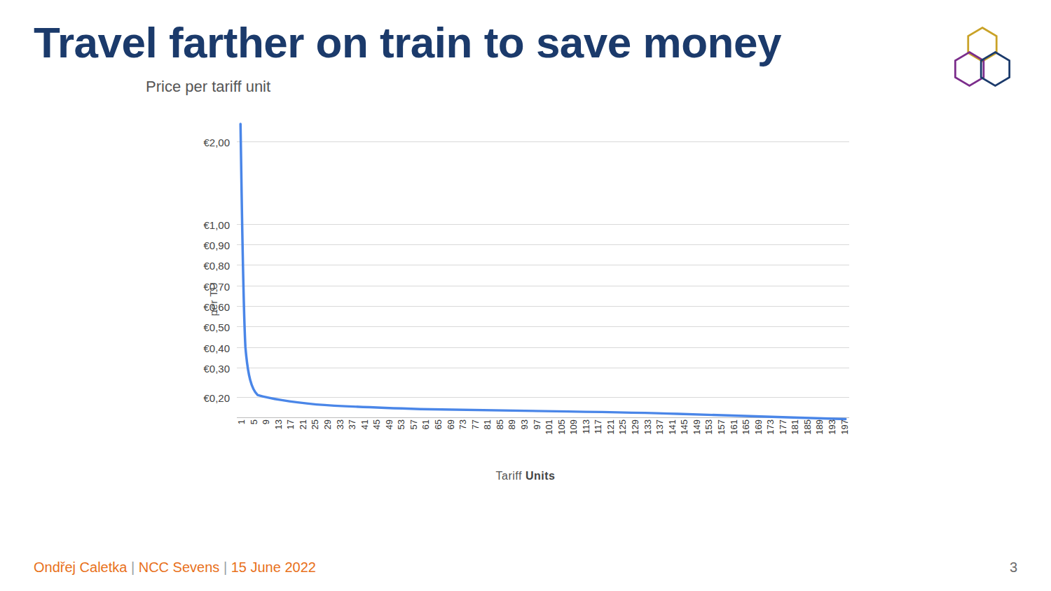Travel farther on train to save money
Price per tariff unit
per TU
€2,00
€1,00
€0,90
€0,80
€0,70
€0,60
€0,50
€0,40
€0,30
€0,20
15913172125293337414549535761656973778185899397101105109113117121125129133137141145149153157161165169173177181185189193197
Tariff Units
Ondřej Caletka | NCC Sevens | 15 June 2022
3